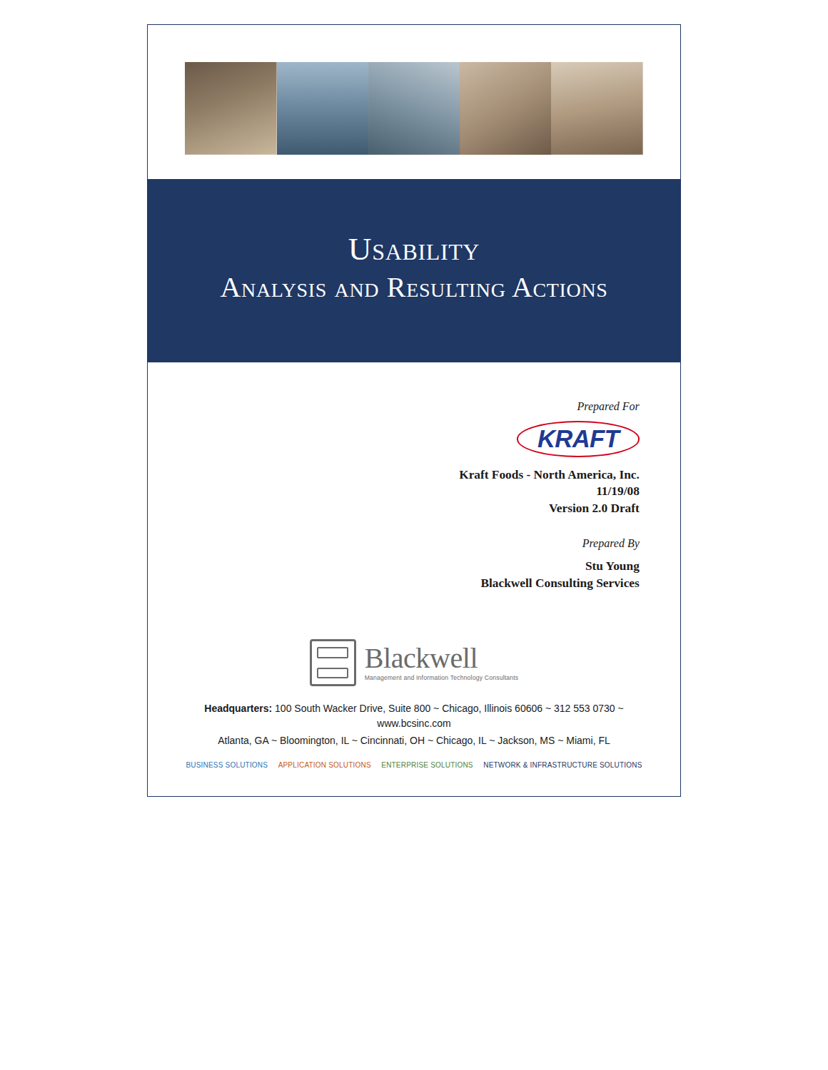Usability Analysis and Resulting Actions
Prepared For
KRAFT
Kraft Foods - North America, Inc.
11/19/08
Version 2.0 Draft
Prepared By
Stu Young
Blackwell Consulting Services
Blackwell
Management and Information Technology Consultants
Headquarters: 100 South Wacker Drive, Suite 800 ~ Chicago, Illinois 60606 ~ 312 553 0730 ~ www.bcsinc.com
Atlanta, GA ~ Bloomington, IL ~ Cincinnati, OH ~ Chicago, IL ~ Jackson, MS ~ Miami, FL
BUSINESS SOLUTIONS APPLICATION SOLUTIONS ENTERPRISE SOLUTIONS NETWORK & INFRASTRUCTURE SOLUTIONS